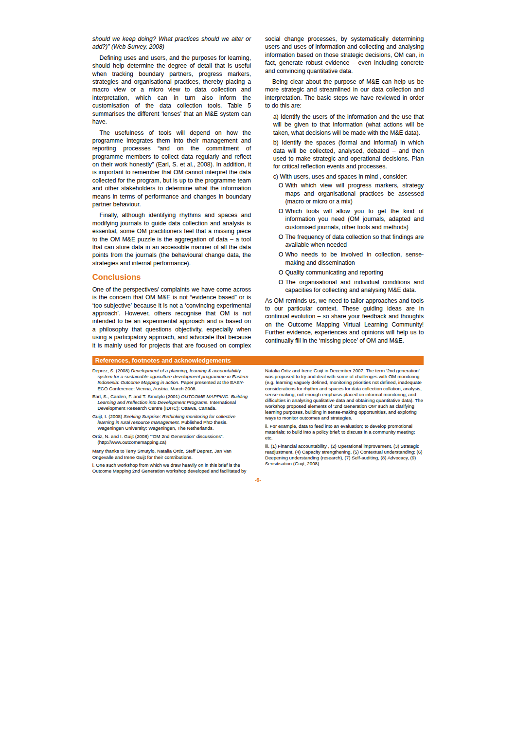should we keep doing? What practices should we alter or add?)” (Web Survey, 2008)
Defining uses and users, and the purposes for learning, should help determine the degree of detail that is useful when tracking boundary partners, progress markers, strategies and organisational practices, thereby placing a macro view or a micro view to data collection and interpretation, which can in turn also inform the customisation of the data collection tools. Table 5 summarises the different ‘lenses’ that an M&E system can have.
The usefulness of tools will depend on how the programme integrates them into their management and reporting processes “and on the commitment of programme members to collect data regularly and reflect on their work honestly” (Earl, S. et al., 2008). In addition, it is important to remember that OM cannot interpret the data collected for the program, but is up to the programme team and other stakeholders to determine what the information means in terms of performance and changes in boundary partner behaviour.
Finally, although identifying rhythms and spaces and modifying journals to guide data collection and analysis is essential, some OM practitioners feel that a missing piece to the OM M&E puzzle is the aggregation of data – a tool that can store data in an accessible manner of all the data points from the journals (the behavioural change data, the strategies and internal performance).
Conclusions
One of the perspectives/ complaints we have come across is the concern that OM M&E is not “evidence based” or is ‘too subjective’ because it is not a ‘convincing experimental approach’. However, others recognise that OM is not intended to be an experimental approach and is based on a philosophy that questions objectivity, especially when using a participatory approach, and advocate that because it is mainly used for projects that are focused on complex social change processes, by systematically determining users and uses of information and collecting and analysing information based on those strategic decisions, OM can, in fact, generate robust evidence – even including concrete and convincing quantitative data.
Being clear about the purpose of M&E can help us be more strategic and streamlined in our data collection and interpretation. The basic steps we have reviewed in order to do this are:
a) Identify the users of the information and the use that will be given to that information (what actions will be taken, what decisions will be made with the M&E data).
b) Identify the spaces (formal and informal) in which data will be collected, analysed, debated – and then used to make strategic and operational decisions. Plan for critical reflection events and processes.
c) With users, uses and spaces in mind , consider:
With which view will progress markers, strategy maps and organisational practices be assessed (macro or micro or a mix)
Which tools will allow you to get the kind of information you need (OM journals, adapted and customised journals, other tools and methods)
The frequency of data collection so that findings are available when needed
Who needs to be involved in collection, sense-making and dissemination
Quality communicating and reporting
The organisational and individual conditions and capacities for collecting and analysing M&E data.
As OM reminds us, we need to tailor approaches and tools to our particular context. These guiding ideas are in continual evolution – so share your feedback and thoughts on the Outcome Mapping Virtual Learning Community! Further evidence, experiences and opinions will help us to continually fill in the ‘missing piece’ of OM and M&E.
References, footnotes and acknowledgements
Deprez, S. (2008) Development of a planning, learning & accountability system for a sustainable agriculture development programme in Eastern Indonesia: Outcome Mapping in action. Paper presented at the EASY-ECO Conference: Vienna, Austria. March 2008.
Earl, S., Carden, F. and T. Smutylo (2001) OUTCOME MAPPING: Building Learning and Reflection into Development Programs. International Development Research Centre (IDRC): Ottawa, Canada.
Guijt, I. (2008) Seeking Surprise: Rethinking monitoring for collective learning in rural resource management. Published PhD thesis. Wageningen University: Wageningen, The Netherlands.
Ortiz, N. and I. Guijt (2008) “‘OM 2nd Generation’ discussions”. (http://www.outcomemapping.ca)
Many thanks to Terry Smutylo, Natalia Ortiz, Steff Deprez, Jan Van Ongevalle and Irene Guijt for their contributions.
i. One such workshop from which we draw heavily on in this brief is the Outcome Mapping 2nd Generation workshop developed and facilitated by Natalia Ortiz and Irene Guijt in December 2007. The term ‘2nd generation’ was proposed to try and deal with some of challenges with OM monitoring (e.g. learning vaguely defined, monitoring priorities not defined, inadequate considerations for rhythm and spaces for data collection collation, analysis, sense-making; not enough emphasis placed on informal monitoring; and difficulties in analysing qualitative data and obtaining quantitative data). The workshop proposed elements of ‘2nd Generation OM’ such as clarifying learning purposes, building in sense-making opportunities, and exploring ways to monitor outcomes and strategies.
ii. For example, data to feed into an evaluation; to develop promotional materials; to build into a policy brief; to discuss in a community meeting; etc.
iii. (1) Financial accountability , (2) Operational improvement, (3) Strategic readjustment, (4) Capacity strengthening, (5) Contextual understanding; (6) Deepening understanding (research), (7) Self-auditing, (8) Advocacy, (9) Sensitisation (Guijt, 2008)
-6-